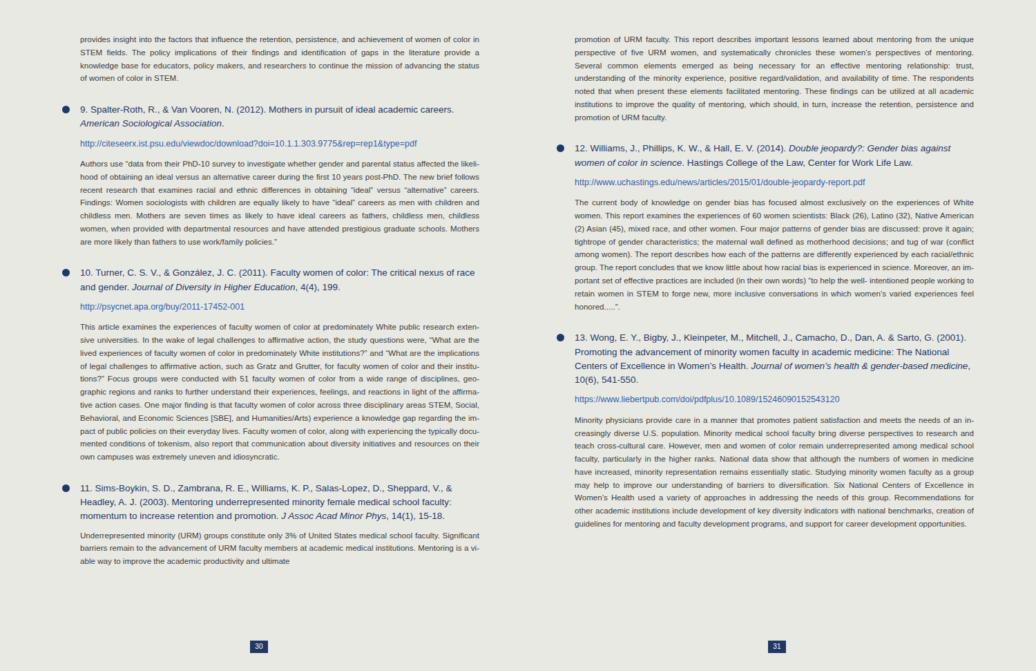provides insight into the factors that influence the retention, persistence, and achievement of women of color in STEM fields. The policy implications of their findings and identification of gaps in the literature provide a knowledge base for educators, policy makers, and researchers to continue the mission of advancing the status of women of color in STEM.
9. Spalter-Roth, R., & Van Vooren, N. (2012). Mothers in pursuit of ideal academic careers. American Sociological Association.
http://citeseerx.ist.psu.edu/viewdoc/download?doi=10.1.1.303.9775&rep=rep1&type=pdf
Authors use “data from their PhD-10 survey to investigate whether gender and parental status affected the likelihood of obtaining an ideal versus an alternative career during the first 10 years post-PhD. The new brief follows recent research that examines racial and ethnic differences in obtaining “ideal” versus “alternative” careers. Findings: Women sociologists with children are equally likely to have “ideal” careers as men with children and childless men. Mothers are seven times as likely to have ideal careers as fathers, childless men, childless women, when provided with departmental resources and have attended prestigious graduate schools. Mothers are more likely than fathers to use work/family policies.”
10. Turner, C. S. V., & González, J. C. (2011). Faculty women of color: The critical nexus of race and gender. Journal of Diversity in Higher Education, 4(4), 199.
http://psycnet.apa.org/buy/2011-17452-001
This article examines the experiences of faculty women of color at predominately White public research extensive universities. In the wake of legal challenges to affirmative action, the study questions were, “What are the lived experiences of faculty women of color in predominately White institutions?” and “What are the implications of legal challenges to affirmative action, such as Gratz and Grutter, for faculty women of color and their institutions?” Focus groups were conducted with 51 faculty women of color from a wide range of disciplines, geographic regions and ranks to further understand their experiences, feelings, and reactions in light of the affirmative action cases. One major finding is that faculty women of color across three disciplinary areas STEM, Social, Behavioral, and Economic Sciences [SBE], and Humanities/Arts) experience a knowledge gap regarding the impact of public policies on their everyday lives. Faculty women of color, along with experiencing the typically documented conditions of tokenism, also report that communication about diversity initiatives and resources on their own campuses was extremely uneven and idiosyncratic.
11. Sims-Boykin, S. D., Zambrana, R. E., Williams, K. P., Salas-Lopez, D., Sheppard, V., & Headley, A. J. (2003). Mentoring underrepresented minority female medical school faculty: momentum to increase retention and promotion. J Assoc Acad Minor Phys, 14(1), 15-18.
Underrepresented minority (URM) groups constitute only 3% of United States medical school faculty. Significant barriers remain to the advancement of URM faculty members at academic medical institutions. Mentoring is a viable way to improve the academic productivity and ultimate
30
promotion of URM faculty. This report describes important lessons learned about mentoring from the unique perspective of five URM women, and systematically chronicles these women’s perspectives of mentoring. Several common elements emerged as being necessary for an effective mentoring relationship: trust, understanding of the minority experience, positive regard/validation, and availability of time. The respondents noted that when present these elements facilitated mentoring. These findings can be utilized at all academic institutions to improve the quality of mentoring, which should, in turn, increase the retention, persistence and promotion of URM faculty.
12. Williams, J., Phillips, K. W., & Hall, E. V. (2014). Double jeopardy?: Gender bias against women of color in science. Hastings College of the Law, Center for Work Life Law.
http://www.uchastings.edu/news/articles/2015/01/double-jeopardy-report.pdf
The current body of knowledge on gender bias has focused almost exclusively on the experiences of White women. This report examines the experiences of 60 women scientists: Black (26), Latino (32), Native American (2) Asian (45), mixed race, and other women. Four major patterns of gender bias are discussed: prove it again; tightrope of gender characteristics; the maternal wall defined as motherhood decisions; and tug of war (conflict among women). The report describes how each of the patterns are differently experienced by each racial/ethnic group. The report concludes that we know little about how racial bias is experienced in science. Moreover, an important set of effective practices are included (in their own words) “to help the well- intentioned people working to retain women in STEM to forge new, more inclusive conversations in which women’s varied experiences feel honored.....”.
13. Wong, E. Y., Bigby, J., Kleinpeter, M., Mitchell, J., Camacho, D., Dan, A. & Sarto, G. (2001). Promoting the advancement of minority women faculty in academic medicine: The National Centers of Excellence in Women’s Health. Journal of women’s health & gender-based medicine, 10(6), 541-550.
https://www.liebertpub.com/doi/pdfplus/10.1089/15246090152543120
Minority physicians provide care in a manner that promotes patient satisfaction and meets the needs of an increasingly diverse U.S. population. Minority medical school faculty bring diverse perspectives to research and teach cross-cultural care. However, men and women of color remain underrepresented among medical school faculty, particularly in the higher ranks. National data show that although the numbers of women in medicine have increased, minority representation remains essentially static. Studying minority women faculty as a group may help to improve our understanding of barriers to diversification. Six National Centers of Excellence in Women’s Health used a variety of approaches in addressing the needs of this group. Recommendations for other academic institutions include development of key diversity indicators with national benchmarks, creation of guidelines for mentoring and faculty development programs, and support for career development opportunities.
31